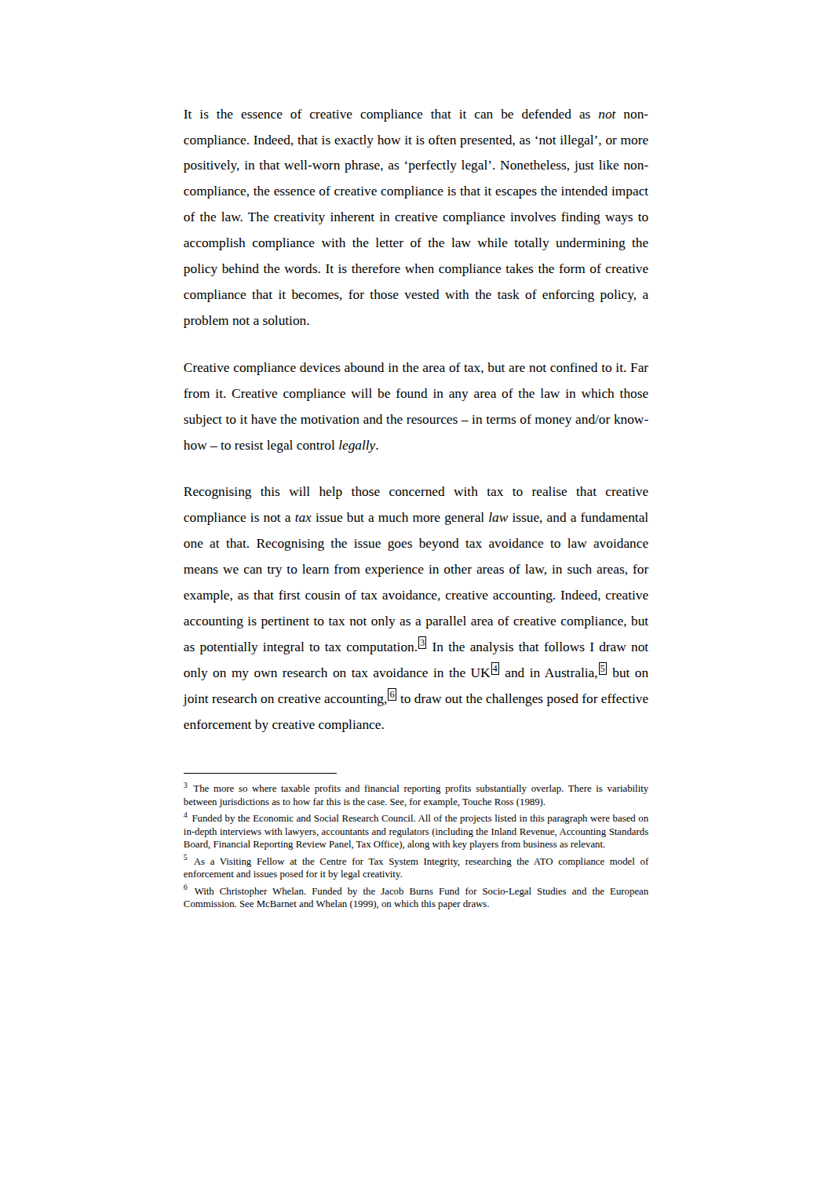It is the essence of creative compliance that it can be defended as not non-compliance. Indeed, that is exactly how it is often presented, as ‘not illegal’, or more positively, in that well-worn phrase, as ‘perfectly legal’. Nonetheless, just like non-compliance, the essence of creative compliance is that it escapes the intended impact of the law. The creativity inherent in creative compliance involves finding ways to accomplish compliance with the letter of the law while totally undermining the policy behind the words. It is therefore when compliance takes the form of creative compliance that it becomes, for those vested with the task of enforcing policy, a problem not a solution.
Creative compliance devices abound in the area of tax, but are not confined to it. Far from it. Creative compliance will be found in any area of the law in which those subject to it have the motivation and the resources – in terms of money and/or know-how – to resist legal control legally.
Recognising this will help those concerned with tax to realise that creative compliance is not a tax issue but a much more general law issue, and a fundamental one at that. Recognising the issue goes beyond tax avoidance to law avoidance means we can try to learn from experience in other areas of law, in such areas, for example, as that first cousin of tax avoidance, creative accounting. Indeed, creative accounting is pertinent to tax not only as a parallel area of creative compliance, but as potentially integral to tax computation.3 In the analysis that follows I draw not only on my own research on tax avoidance in the UK4 and in Australia,5 but on joint research on creative accounting,6 to draw out the challenges posed for effective enforcement by creative compliance.
3 The more so where taxable profits and financial reporting profits substantially overlap. There is variability between jurisdictions as to how far this is the case. See, for example, Touche Ross (1989).
4 Funded by the Economic and Social Research Council. All of the projects listed in this paragraph were based on in-depth interviews with lawyers, accountants and regulators (including the Inland Revenue, Accounting Standards Board, Financial Reporting Review Panel, Tax Office), along with key players from business as relevant.
5 As a Visiting Fellow at the Centre for Tax System Integrity, researching the ATO compliance model of enforcement and issues posed for it by legal creativity.
6 With Christopher Whelan. Funded by the Jacob Burns Fund for Socio-Legal Studies and the European Commission. See McBarnet and Whelan (1999), on which this paper draws.